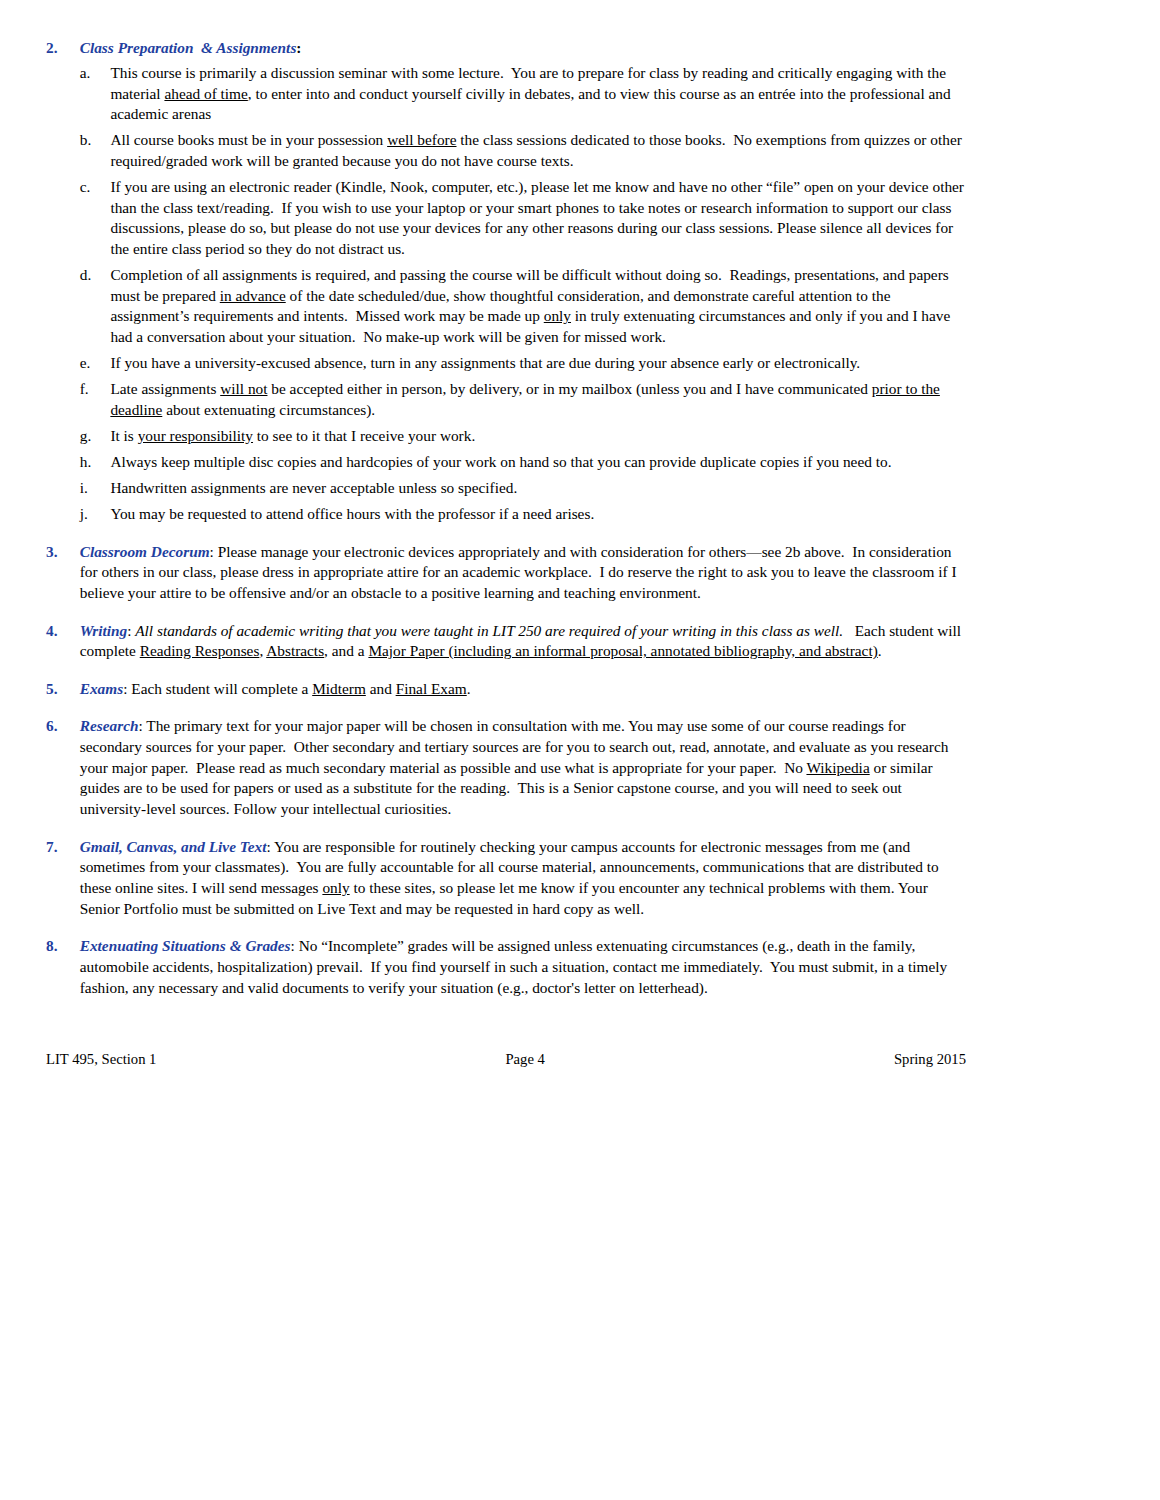2. Class Preparation & Assignments:
a. This course is primarily a discussion seminar with some lecture. You are to prepare for class by reading and critically engaging with the material ahead of time, to enter into and conduct yourself civilly in debates, and to view this course as an entrée into the professional and academic arenas
b. All course books must be in your possession well before the class sessions dedicated to those books. No exemptions from quizzes or other required/graded work will be granted because you do not have course texts.
c. If you are using an electronic reader (Kindle, Nook, computer, etc.), please let me know and have no other “file” open on your device other than the class text/reading. If you wish to use your laptop or your smart phones to take notes or research information to support our class discussions, please do so, but please do not use your devices for any other reasons during our class sessions. Please silence all devices for the entire class period so they do not distract us.
d. Completion of all assignments is required, and passing the course will be difficult without doing so. Readings, presentations, and papers must be prepared in advance of the date scheduled/due, show thoughtful consideration, and demonstrate careful attention to the assignment’s requirements and intents. Missed work may be made up only in truly extenuating circumstances and only if you and I have had a conversation about your situation. No make-up work will be given for missed work.
e. If you have a university-excused absence, turn in any assignments that are due during your absence early or electronically.
f. Late assignments will not be accepted either in person, by delivery, or in my mailbox (unless you and I have communicated prior to the deadline about extenuating circumstances).
g. It is your responsibility to see to it that I receive your work.
h. Always keep multiple disc copies and hardcopies of your work on hand so that you can provide duplicate copies if you need to.
i. Handwritten assignments are never acceptable unless so specified.
j. You may be requested to attend office hours with the professor if a need arises.
3. Classroom Decorum: Please manage your electronic devices appropriately and with consideration for others—see 2b above. In consideration for others in our class, please dress in appropriate attire for an academic workplace. I do reserve the right to ask you to leave the classroom if I believe your attire to be offensive and/or an obstacle to a positive learning and teaching environment.
4. Writing: All standards of academic writing that you were taught in LIT 250 are required of your writing in this class as well. Each student will complete Reading Responses, Abstracts, and a Major Paper (including an informal proposal, annotated bibliography, and abstract).
5. Exams: Each student will complete a Midterm and Final Exam.
6. Research: The primary text for your major paper will be chosen in consultation with me. You may use some of our course readings for secondary sources for your paper. Other secondary and tertiary sources are for you to search out, read, annotate, and evaluate as you research your major paper. Please read as much secondary material as possible and use what is appropriate for your paper. No Wikipedia or similar guides are to be used for papers or used as a substitute for the reading. This is a Senior capstone course, and you will need to seek out university-level sources. Follow your intellectual curiosities.
7. Gmail, Canvas, and Live Text: You are responsible for routinely checking your campus accounts for electronic messages from me (and sometimes from your classmates). You are fully accountable for all course material, announcements, communications that are distributed to these online sites. I will send messages only to these sites, so please let me know if you encounter any technical problems with them. Your Senior Portfolio must be submitted on Live Text and may be requested in hard copy as well.
8. Extenuating Situations & Grades: No “Incomplete” grades will be assigned unless extenuating circumstances (e.g., death in the family, automobile accidents, hospitalization) prevail. If you find yourself in such a situation, contact me immediately. You must submit, in a timely fashion, any necessary and valid documents to verify your situation (e.g., doctor's letter on letterhead).
LIT 495, Section 1 Page 4 Spring 2015